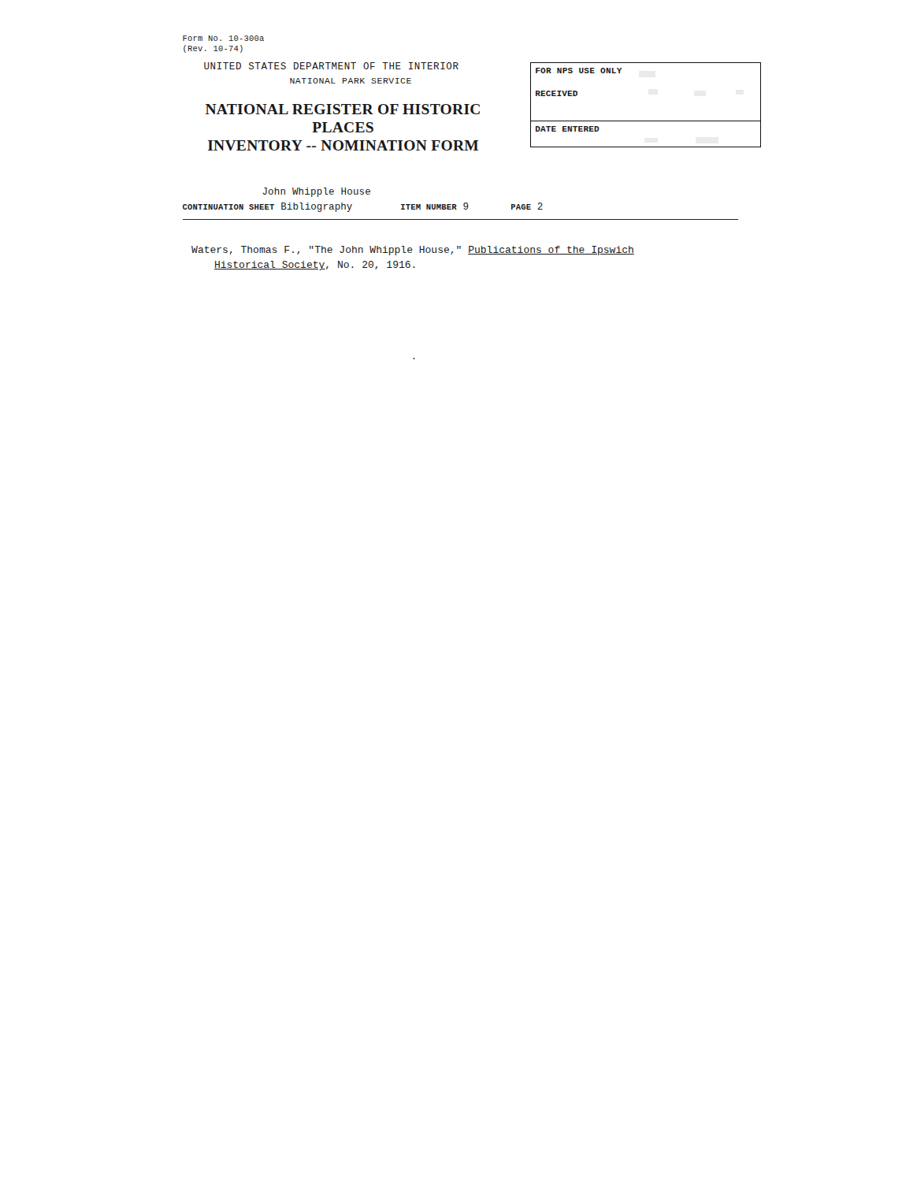Form No. 10-300a
(Rev. 10-74)
UNITED STATES DEPARTMENT OF THE INTERIOR
NATIONAL PARK SERVICE
NATIONAL REGISTER OF HISTORIC PLACES
INVENTORY -- NOMINATION FORM
FOR NPS USE ONLY
RECEIVED
DATE ENTERED
John Whipple House
CONTINUATION SHEET Bibliography ITEM NUMBER 9 PAGE 2
Waters, Thomas F., "The John Whipple House," Publications of the Ipswich
Historical Society, No. 20, 1916.
.